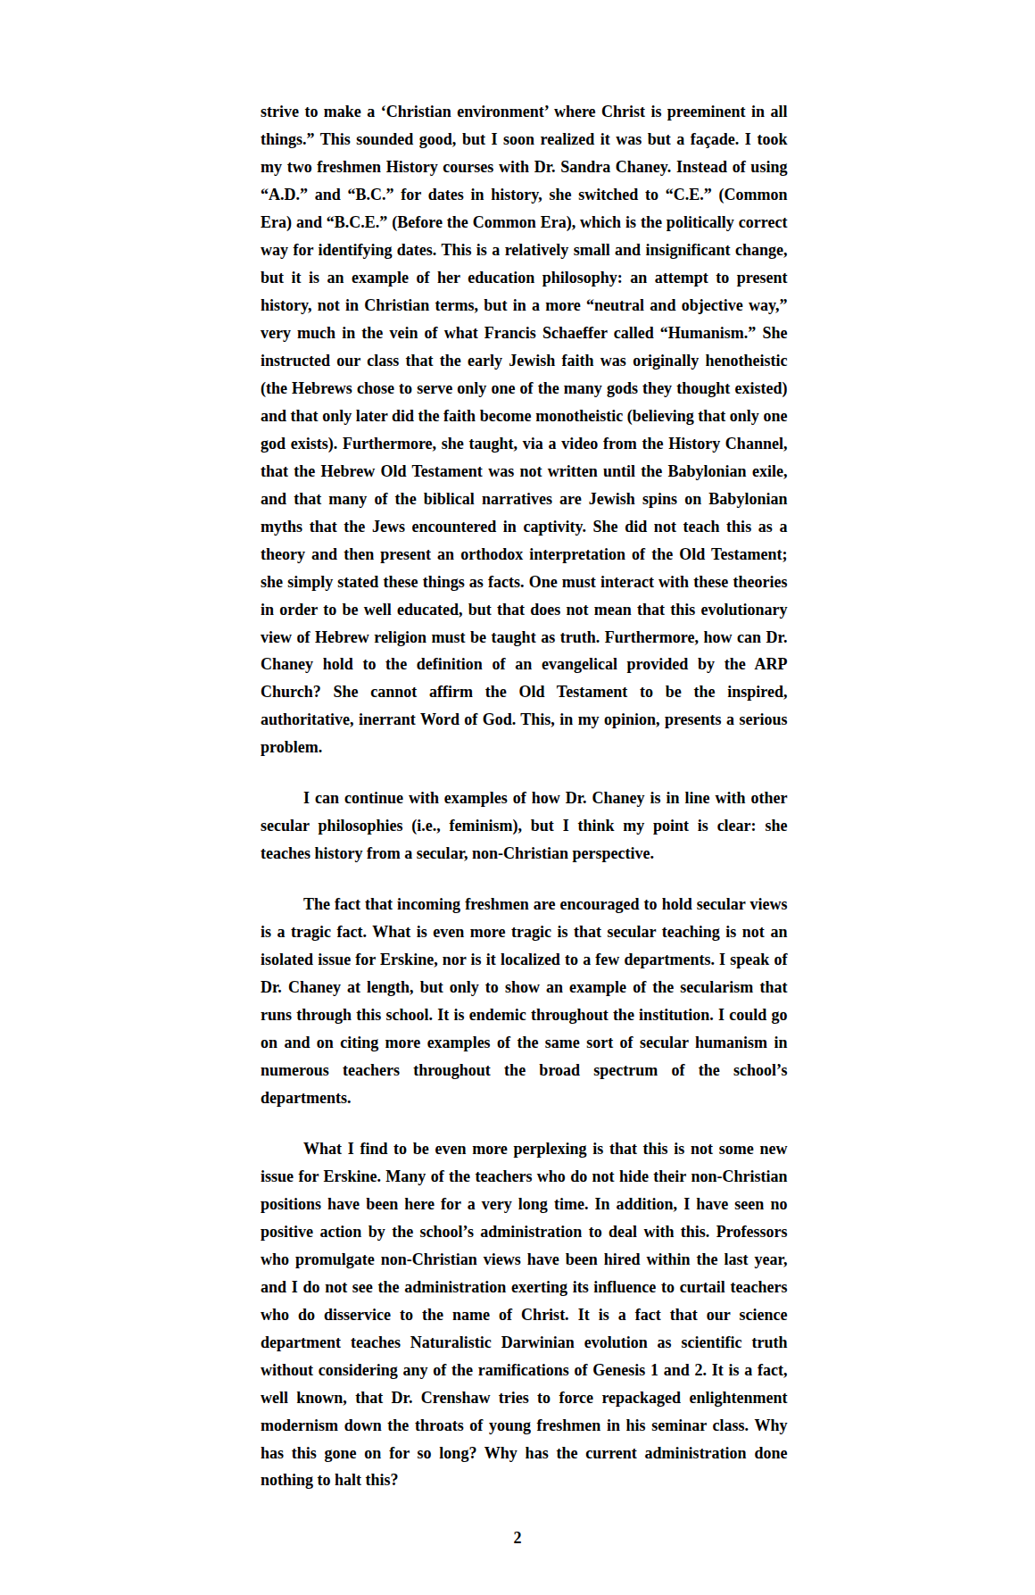strive to make a ‘Christian environment’ where Christ is preeminent in all things.” This sounded good, but I soon realized it was but a façade. I took my two freshmen History courses with Dr. Sandra Chaney. Instead of using “A.D.” and “B.C.” for dates in history, she switched to “C.E.” (Common Era) and “B.C.E.” (Before the Common Era), which is the politically correct way for identifying dates. This is a relatively small and insignificant change, but it is an example of her education philosophy: an attempt to present history, not in Christian terms, but in a more “neutral and objective way,” very much in the vein of what Francis Schaeffer called “Humanism.” She instructed our class that the early Jewish faith was originally henotheistic (the Hebrews chose to serve only one of the many gods they thought existed) and that only later did the faith become monotheistic (believing that only one god exists). Furthermore, she taught, via a video from the History Channel, that the Hebrew Old Testament was not written until the Babylonian exile, and that many of the biblical narratives are Jewish spins on Babylonian myths that the Jews encountered in captivity. She did not teach this as a theory and then present an orthodox interpretation of the Old Testament; she simply stated these things as facts. One must interact with these theories in order to be well educated, but that does not mean that this evolutionary view of Hebrew religion must be taught as truth. Furthermore, how can Dr. Chaney hold to the definition of an evangelical provided by the ARP Church? She cannot affirm the Old Testament to be the inspired, authoritative, inerrant Word of God. This, in my opinion, presents a serious problem.
I can continue with examples of how Dr. Chaney is in line with other secular philosophies (i.e., feminism), but I think my point is clear: she teaches history from a secular, non-Christian perspective.
The fact that incoming freshmen are encouraged to hold secular views is a tragic fact. What is even more tragic is that secular teaching is not an isolated issue for Erskine, nor is it localized to a few departments. I speak of Dr. Chaney at length, but only to show an example of the secularism that runs through this school. It is endemic throughout the institution. I could go on and on citing more examples of the same sort of secular humanism in numerous teachers throughout the broad spectrum of the school’s departments.
What I find to be even more perplexing is that this is not some new issue for Erskine. Many of the teachers who do not hide their non-Christian positions have been here for a very long time. In addition, I have seen no positive action by the school’s administration to deal with this. Professors who promulgate non-Christian views have been hired within the last year, and I do not see the administration exerting its influence to curtail teachers who do disservice to the name of Christ. It is a fact that our science department teaches Naturalistic Darwinian evolution as scientific truth without considering any of the ramifications of Genesis 1 and 2. It is a fact, well known, that Dr. Crenshaw tries to force repackaged enlightenment modernism down the throats of young freshmen in his seminar class. Why has this gone on for so long? Why has the current administration done nothing to halt this?
2